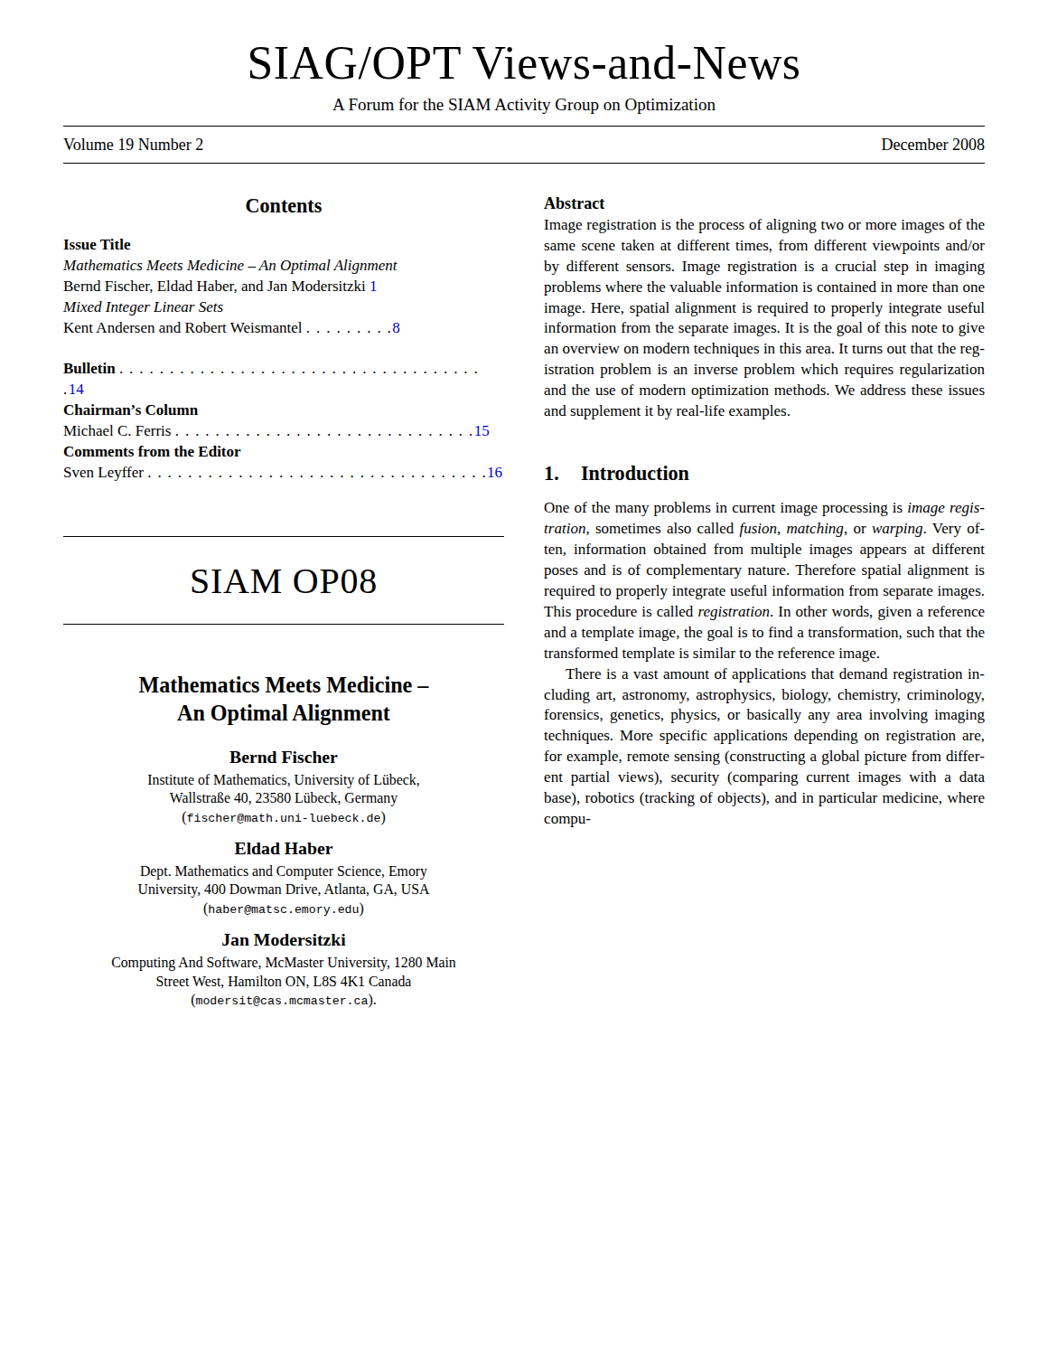SIAG/OPT Views-and-News
A Forum for the SIAM Activity Group on Optimization
Volume 19 Number 2 December 2008
Contents
Issue Title Mathematics Meets Medicine – An Optimal Alignment Bernd Fischer, Eldad Haber, and Jan Modersitzki 1 Mixed Integer Linear Sets Kent Andersen and Robert Weismantel . . . . . . . . . 8
Bulletin . . . . . . . . . . . . . . . . . . . . . . . . . . . . . . . . . . . . . 14 Chairman’s Column Michael C. Ferris . . . . . . . . . . . . . . . . . . . . . . . . . . . . . . 15 Comments from the Editor Sven Leyffer . . . . . . . . . . . . . . . . . . . . . . . . . . . . . . . . . . 16
SIAM OP08
Mathematics Meets Medicine –
An Optimal Alignment
Bernd Fischer
Institute of Mathematics, University of Lübeck,
Wallstraße 40, 23580 Lübeck, Germany
(fischer@math.uni-luebeck.de)
Eldad Haber
Dept. Mathematics and Computer Science, Emory
University, 400 Dowman Drive, Atlanta, GA, USA
(haber@matsc.emory.edu)
Jan Modersitzki
Computing And Software, McMaster University, 1280 Main
Street West, Hamilton ON, L8S 4K1 Canada
(modersit@cas.mcmaster.ca).
Abstract
Image registration is the process of aligning two or more images of the same scene taken at different times, from different viewpoints and/or by different sensors. Image registration is a crucial step in imaging problems where the valuable information is contained in more than one image. Here, spatial alignment is required to properly integrate useful information from the separate images. It is the goal of this note to give an overview on modern techniques in this area. It turns out that the registration problem is an inverse problem which requires regularization and the use of modern optimization methods. We address these issues and supplement it by real-life examples.
1. Introduction
One of the many problems in current image processing is image registration, sometimes also called fusion, matching, or warping. Very often, information obtained from multiple images appears at different poses and is of complementary nature. Therefore spatial alignment is required to properly integrate useful information from separate images. This procedure is called registration. In other words, given a reference and a template image, the goal is to find a transformation, such that the transformed template is similar to the reference image.
There is a vast amount of applications that demand registration including art, astronomy, astrophysics, biology, chemistry, criminology, forensics, genetics, physics, or basically any area involving imaging techniques. More specific applications depending on registration are, for example, remote sensing (constructing a global picture from different partial views), security (comparing current images with a data base), robotics (tracking of objects), and in particular medicine, where compu-